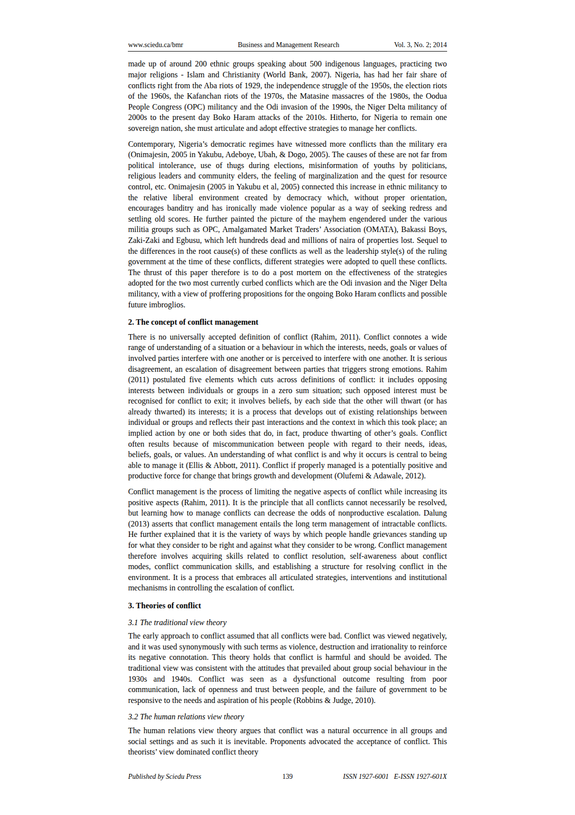www.sciedu.ca/bmr Business and Management Research Vol. 3, No. 2; 2014
made up of around 200 ethnic groups speaking about 500 indigenous languages, practicing two major religions - Islam and Christianity (World Bank, 2007). Nigeria, has had her fair share of conflicts right from the Aba riots of 1929, the independence struggle of the 1950s, the election riots of the 1960s, the Kafanchan riots of the 1970s, the Matasine massacres of the 1980s, the Oodua People Congress (OPC) militancy and the Odi invasion of the 1990s, the Niger Delta militancy of 2000s to the present day Boko Haram attacks of the 2010s. Hitherto, for Nigeria to remain one sovereign nation, she must articulate and adopt effective strategies to manage her conflicts.
Contemporary, Nigeria’s democratic regimes have witnessed more conflicts than the military era (Onimajesin, 2005 in Yakubu, Adeboye, Ubah, & Dogo, 2005). The causes of these are not far from political intolerance, use of thugs during elections, misinformation of youths by politicians, religious leaders and community elders, the feeling of marginalization and the quest for resource control, etc. Onimajesin (2005 in Yakubu et al, 2005) connected this increase in ethnic militancy to the relative liberal environment created by democracy which, without proper orientation, encourages banditry and has ironically made violence popular as a way of seeking redress and settling old scores. He further painted the picture of the mayhem engendered under the various militia groups such as OPC, Amalgamated Market Traders’ Association (OMATA), Bakassi Boys, Zaki-Zaki and Egbusu, which left hundreds dead and millions of naira of properties lost. Sequel to the differences in the root cause(s) of these conflicts as well as the leadership style(s) of the ruling government at the time of these conflicts, different strategies were adopted to quell these conflicts. The thrust of this paper therefore is to do a post mortem on the effectiveness of the strategies adopted for the two most currently curbed conflicts which are the Odi invasion and the Niger Delta militancy, with a view of proffering propositions for the ongoing Boko Haram conflicts and possible future imbroglios.
2. The concept of conflict management
There is no universally accepted definition of conflict (Rahim, 2011). Conflict connotes a wide range of understanding of a situation or a behaviour in which the interests, needs, goals or values of involved parties interfere with one another or is perceived to interfere with one another. It is serious disagreement, an escalation of disagreement between parties that triggers strong emotions. Rahim (2011) postulated five elements which cuts across definitions of conflict: it includes opposing interests between individuals or groups in a zero sum situation; such opposed interest must be recognised for conflict to exit; it involves beliefs, by each side that the other will thwart (or has already thwarted) its interests; it is a process that develops out of existing relationships between individual or groups and reflects their past interactions and the context in which this took place; an implied action by one or both sides that do, in fact, produce thwarting of other’s goals. Conflict often results because of miscommunication between people with regard to their needs, ideas, beliefs, goals, or values. An understanding of what conflict is and why it occurs is central to being able to manage it (Ellis & Abbott, 2011). Conflict if properly managed is a potentially positive and productive force for change that brings growth and development (Olufemi & Adawale, 2012).
Conflict management is the process of limiting the negative aspects of conflict while increasing its positive aspects (Rahim, 2011). It is the principle that all conflicts cannot necessarily be resolved, but learning how to manage conflicts can decrease the odds of nonproductive escalation. Dalung (2013) asserts that conflict management entails the long term management of intractable conflicts. He further explained that it is the variety of ways by which people handle grievances standing up for what they consider to be right and against what they consider to be wrong. Conflict management therefore involves acquiring skills related to conflict resolution, self-awareness about conflict modes, conflict communication skills, and establishing a structure for resolving conflict in the environment. It is a process that embraces all articulated strategies, interventions and institutional mechanisms in controlling the escalation of conflict.
3. Theories of conflict
3.1 The traditional view theory
The early approach to conflict assumed that all conflicts were bad. Conflict was viewed negatively, and it was used synonymously with such terms as violence, destruction and irrationality to reinforce its negative connotation. This theory holds that conflict is harmful and should be avoided. The traditional view was consistent with the attitudes that prevailed about group social behaviour in the 1930s and 1940s. Conflict was seen as a dysfunctional outcome resulting from poor communication, lack of openness and trust between people, and the failure of government to be responsive to the needs and aspiration of his people (Robbins & Judge, 2010).
3.2 The human relations view theory
The human relations view theory argues that conflict was a natural occurrence in all groups and social settings and as such it is inevitable. Proponents advocated the acceptance of conflict. This theorists’ view dominated conflict theory
Published by Sciedu Press 139 ISSN 1927-6001 E-ISSN 1927-601X